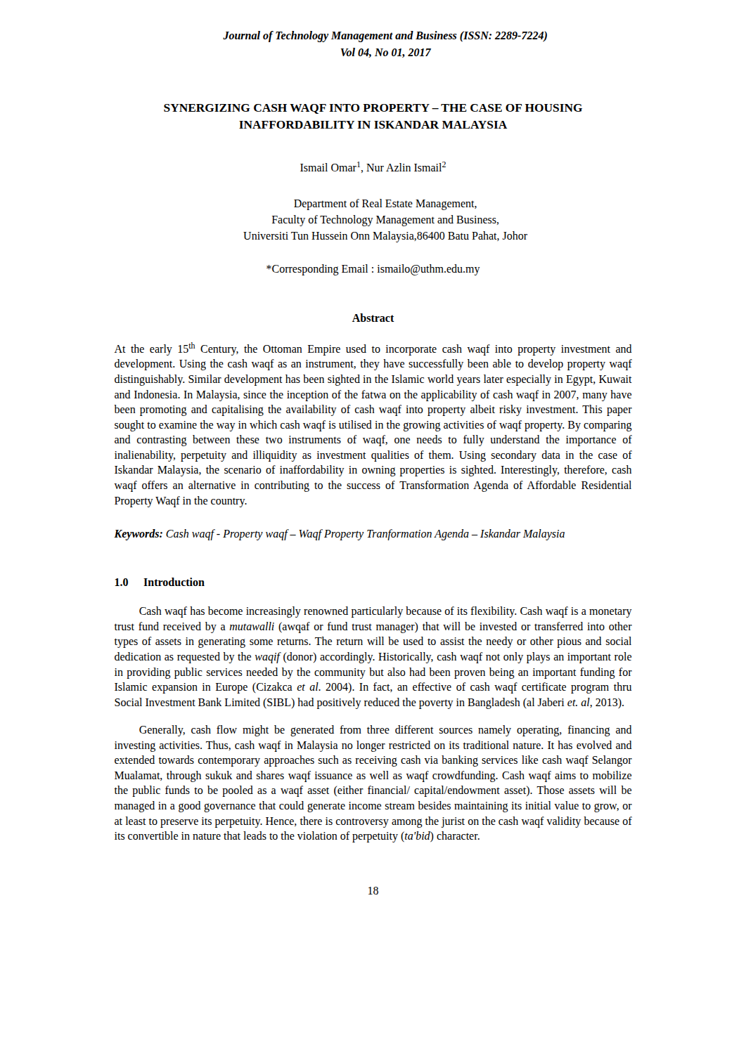Journal of Technology Management and Business (ISSN: 2289-7224)
Vol 04, No 01, 2017
Synergizing Cash Waqf into Property – The Case of Housing Inaffordability in Iskandar Malaysia
Ismail Omar1, Nur Azlin Ismail2
Department of Real Estate Management,
Faculty of Technology Management and Business,
Universiti Tun Hussein Onn Malaysia,86400 Batu Pahat, Johor
*Corresponding Email : ismailo@uthm.edu.my
Abstract
At the early 15th Century, the Ottoman Empire used to incorporate cash waqf into property investment and development. Using the cash waqf as an instrument, they have successfully been able to develop property waqf distinguishably. Similar development has been sighted in the Islamic world years later especially in Egypt, Kuwait and Indonesia. In Malaysia, since the inception of the fatwa on the applicability of cash waqf in 2007, many have been promoting and capitalising the availability of cash waqf into property albeit risky investment. This paper sought to examine the way in which cash waqf is utilised in the growing activities of waqf property. By comparing and contrasting between these two instruments of waqf, one needs to fully understand the importance of inalienability, perpetuity and illiquidity as investment qualities of them. Using secondary data in the case of Iskandar Malaysia, the scenario of inaffordability in owning properties is sighted. Interestingly, therefore, cash waqf offers an alternative in contributing to the success of Transformation Agenda of Affordable Residential Property Waqf in the country.
Keywords: Cash waqf - Property waqf – Waqf Property Tranformation Agenda – Iskandar Malaysia
1.0 Introduction
Cash waqf has become increasingly renowned particularly because of its flexibility. Cash waqf is a monetary trust fund received by a mutawalli (awqaf or fund trust manager) that will be invested or transferred into other types of assets in generating some returns. The return will be used to assist the needy or other pious and social dedication as requested by the waqif (donor) accordingly. Historically, cash waqf not only plays an important role in providing public services needed by the community but also had been proven being an important funding for Islamic expansion in Europe (Cizakca et al. 2004). In fact, an effective of cash waqf certificate program thru Social Investment Bank Limited (SIBL) had positively reduced the poverty in Bangladesh (al Jaberi et. al, 2013).
Generally, cash flow might be generated from three different sources namely operating, financing and investing activities. Thus, cash waqf in Malaysia no longer restricted on its traditional nature. It has evolved and extended towards contemporary approaches such as receiving cash via banking services like cash waqf Selangor Mualamat, through sukuk and shares waqf issuance as well as waqf crowdfunding. Cash waqf aims to mobilize the public funds to be pooled as a waqf asset (either financial/ capital/endowment asset). Those assets will be managed in a good governance that could generate income stream besides maintaining its initial value to grow, or at least to preserve its perpetuity. Hence, there is controversy among the jurist on the cash waqf validity because of its convertible in nature that leads to the violation of perpetuity (ta'bid) character.
18